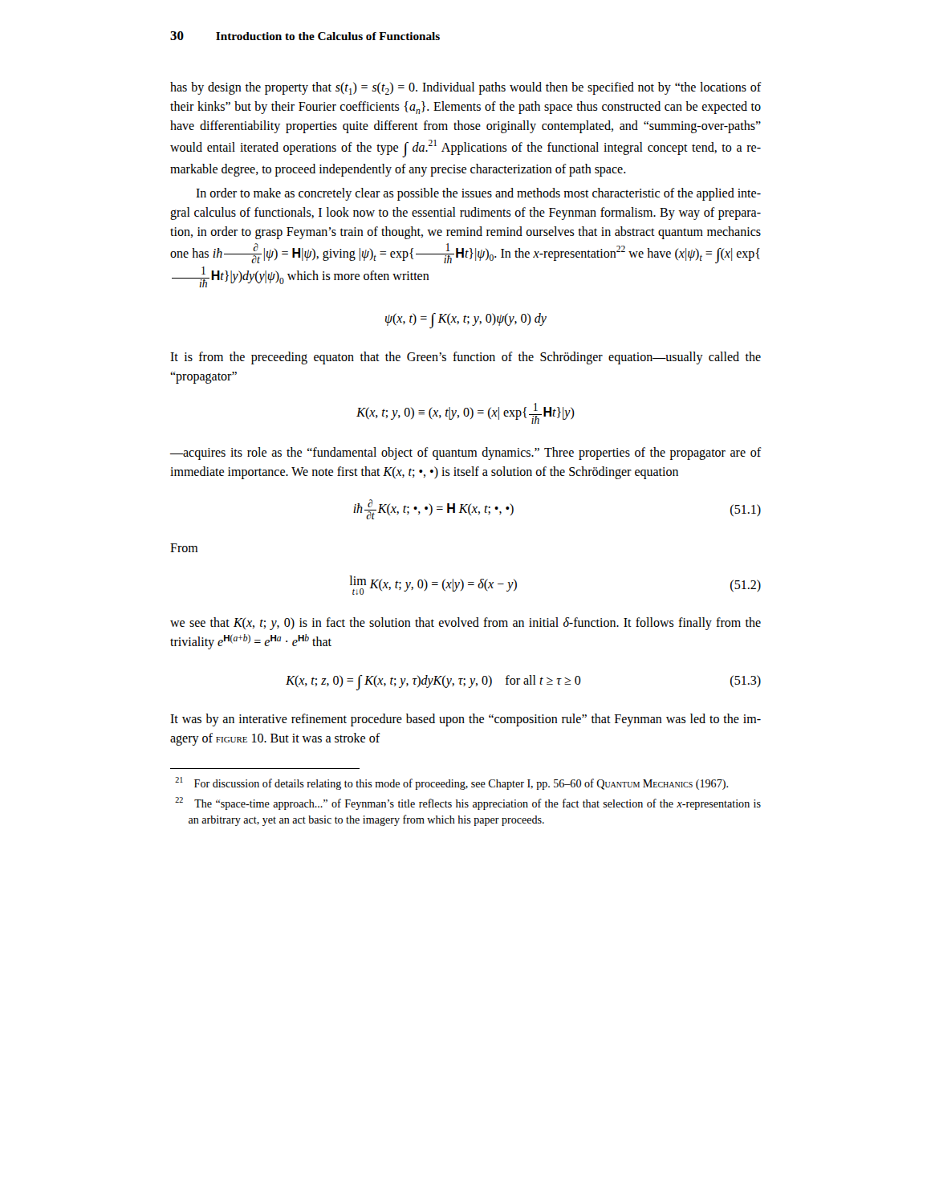30 Introduction to the Calculus of Functionals
has by design the property that s(t1) = s(t2) = 0. Individual paths would then be specified not by “the locations of their kinks” but by their Fourier coefficients {an}. Elements of the path space thus constructed can be expected to have differentiability properties quite different from those originally contemplated, and “summing-over-paths” would entail iterated operations of the type ∫ da.21 Applications of the functional integral concept tend, to a remarkable degree, to proceed independently of any precise characterization of path space.
In order to make as concretely clear as possible the issues and methods most characteristic of the applied integral calculus of functionals, I look now to the essential rudiments of the Feynman formalism. By way of preparation, in order to grasp Feyman’s train of thought, we remind remind ourselves that in abstract quantum mechanics one has iħ∂∂t|ψ) = H|ψ), giving |ψ)t = exp{1 iħ Ht}|ψ)0. In the x-representation22 we have (x|ψ)t = ∫(x| exp{1 iħ Ht}|y)dy(y|ψ)0 which is more often written
ψ(x, t) = ∫ K(x, t; y, 0)ψ(y, 0) dy
It is from the preceeding equaton that the Green’s function of the Schrödinger equation—usually called the “propagator”
K(x, t; y, 0) ≡ (x, t|y, 0) = (x| exp{1 iħ Ht}|y)
—acquires its role as the “fundamental object of quantum dynamics.” Three properties of the propagator are of immediate importance. We note first that K(x, t; •, •) is itself a solution of the Schrödinger equation
iħ∂∂t K(x, t; •, •) = H K(x, t; •, •)
(51.1)
From
lim t↓0 K(x, t; y, 0) = (x|y) = δ(x − y)
(51.2)
we see that K(x, t; y, 0) is in fact the solution that evolved from an initial δ-function. It follows finally from the triviality eH(a+b) = eHa · eHb that
K(x, t; z, 0) = ∫ K(x, t; y, τ)dyK(y, τ; y, 0) for all t ≥ τ ≥ 0
(51.3)
It was by an interative refinement procedure based upon the “composition rule” that Feynman was led to the imagery of figure 10. But it was a stroke of
21 For discussion of details relating to this mode of proceeding, see Chapter I, pp. 56–60 of Quantum Mechanics (1967).
22 The “space-time approach...” of Feynman’s title reflects his appreciation of the fact that selection of the x-representation is an arbitrary act, yet an act basic to the imagery from which his paper proceeds.